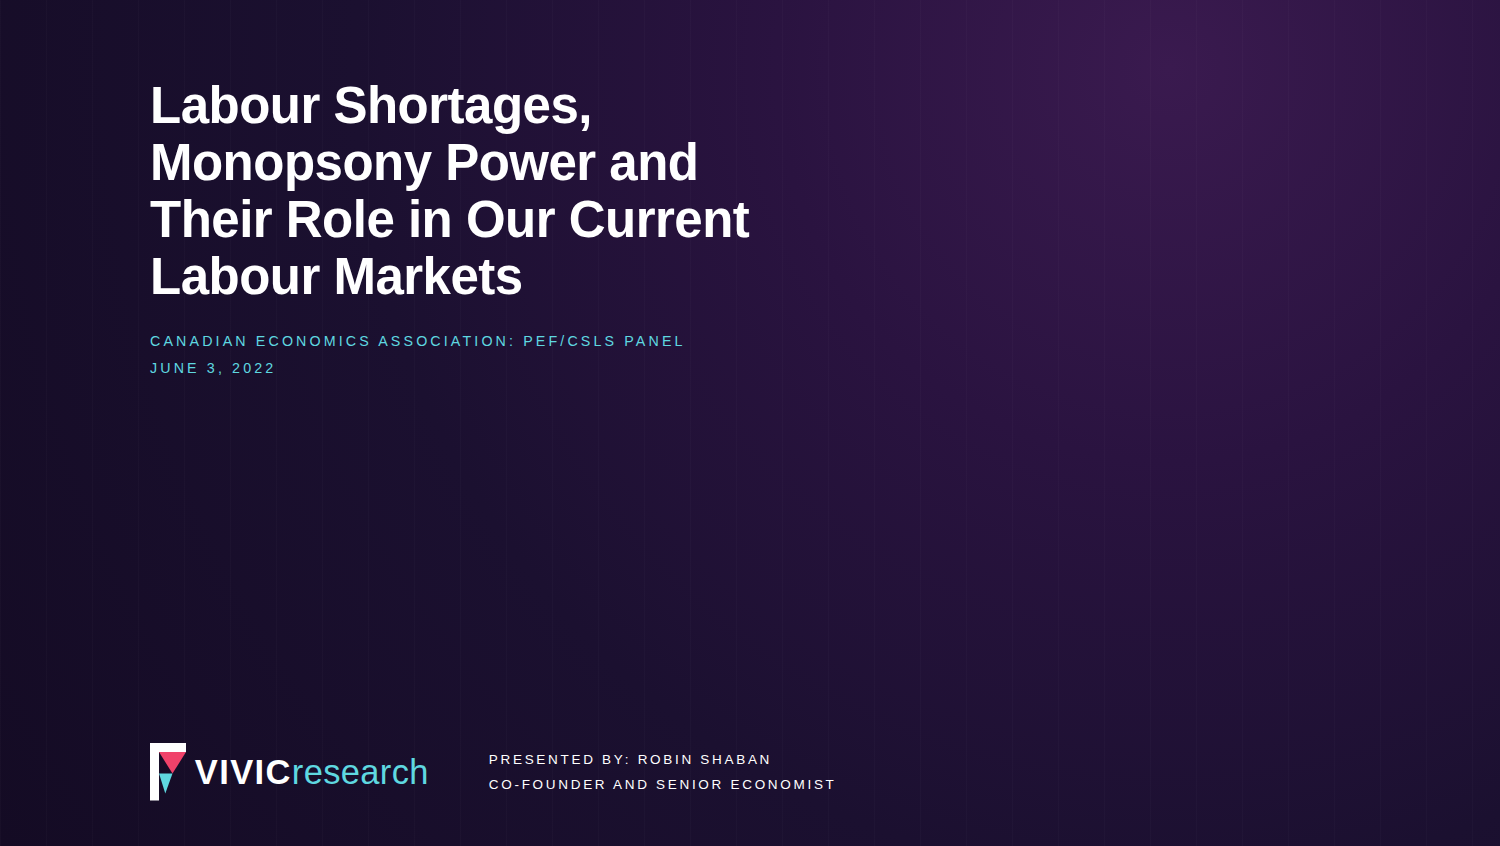Labour Shortages, Monopsony Power and Their Role in Our Current Labour Markets
Canadian Economics Association: PEF/CSLS Panel
June 3, 2022
vivic research
Presented by: Robin Shaban
Co-Founder and Senior Economist